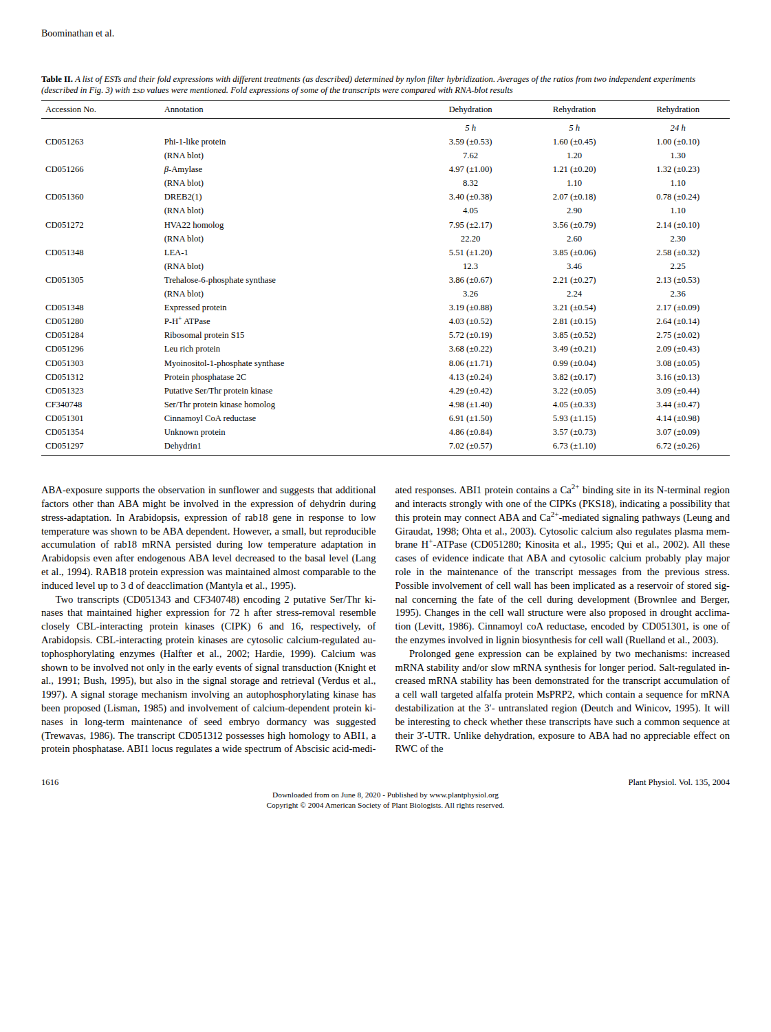Boominathan et al.
Table II. A list of ESTs and their fold expressions with different treatments (as described) determined by nylon filter hybridization. Averages of the ratios from two independent experiments (described in Fig. 3) with ±sd values were mentioned. Fold expressions of some of the transcripts were compared with RNA-blot results
| Accession No. | Annotation | Dehydration | Rehydration | Rehydration |
| --- | --- | --- | --- | --- |
| | | 5 h | 5 h | 24 h |
| CD051263 | Phi-1-like protein | 3.59 (±0.53) | 1.60 (±0.45) | 1.00 (±0.10) |
| | (RNA blot) | 7.62 | 1.20 | 1.30 |
| CD051266 | β -Amylase | 4.97 (±1.00) | 1.21 (±0.20) | 1.32 (±0.23) |
| | (RNA blot) | 8.32 | 1.10 | 1.10 |
| CD051360 | DREB2(1) | 3.40 (±0.38) | 2.07 (±0.18) | 0.78 (±0.24) |
| | (RNA blot) | 4.05 | 2.90 | 1.10 |
| CD051272 | HVA22 homolog | 7.95 (±2.17) | 3.56 (±0.79) | 2.14 (±0.10) |
| | (RNA blot) | 22.20 | 2.60 | 2.30 |
| CD051348 | LEA-1 | 5.51 (±1.20) | 3.85 (±0.06) | 2.58 (±0.32) |
| | (RNA blot) | 12.3 | 3.46 | 2.25 |
| CD051305 | Trehalose-6-phosphate synthase | 3.86 (±0.67) | 2.21 (±0.27) | 2.13 (±0.53) |
| | (RNA blot) | 3.26 | 2.24 | 2.36 |
| CD051348 | Expressed protein | 3.19 (±0.88) | 3.21 (±0.54) | 2.17 (±0.09) |
| CD051280 | P-H + ATPase | 4.03 (±0.52) | 2.81 (±0.15) | 2.64 (±0.14) |
| CD051284 | Ribosomal protein S15 | 5.72 (±0.19) | 3.85 (±0.52) | 2.75 (±0.02) |
| CD051296 | Leu rich protein | 3.68 (±0.22) | 3.49 (±0.21) | 2.09 (±0.43) |
| CD051303 | Myoinositol-1-phosphate synthase | 8.06 (±1.71) | 0.99 (±0.04) | 3.08 (±0.05) |
| CD051312 | Protein phosphatase 2C | 4.13 (±0.24) | 3.82 (±0.17) | 3.16 (±0.13) |
| CD051323 | Putative Ser/Thr protein kinase | 4.29 (±0.42) | 3.22 (±0.05) | 3.09 (±0.44) |
| CF340748 | Ser/Thr protein kinase homolog | 4.98 (±1.40) | 4.05 (±0.33) | 3.44 (±0.47) |
| CD051301 | Cinnamoyl CoA reductase | 6.91 (±1.50) | 5.93 (±1.15) | 4.14 (±0.98) |
| CD051354 | Unknown protein | 4.86 (±0.84) | 3.57 (±0.73) | 3.07 (±0.09) |
| CD051297 | Dehydrin1 | 7.02 (±0.57) | 6.73 (±1.10) | 6.72 (±0.26) |
ABA-exposure supports the observation in sunflower and suggests that additional factors other than ABA might be involved in the expression of dehydrin during stress-adaptation. In Arabidopsis, expression of rab18 gene in response to low temperature was shown to be ABA dependent. However, a small, but reproducible accumulation of rab18 mRNA persisted during low temperature adaptation in Arabidopsis even after endogenous ABA level decreased to the basal level (Lang et al., 1994). RAB18 protein expression was maintained almost comparable to the induced level up to 3 d of deacclimation (Mantyla et al., 1995).
Two transcripts (CD051343 and CF340748) encoding 2 putative Ser/Thr kinases that maintained higher expression for 72 h after stress-removal resemble closely CBL-interacting protein kinases (CIPK) 6 and 16, respectively, of Arabidopsis. CBL-interacting protein kinases are cytosolic calcium-regulated autophosphorylating enzymes (Halfter et al., 2002; Hardie, 1999). Calcium was shown to be involved not only in the early events of signal transduction (Knight et al., 1991; Bush, 1995), but also in the signal storage and retrieval (Verdus et al., 1997). A signal storage mechanism involving an autophosphorylating kinase has been proposed (Lisman, 1985) and involvement of calcium-dependent protein kinases in long-term maintenance of seed embryo dormancy was suggested (Trewavas, 1986). The transcript CD051312 possesses high homology to ABI1, a protein phosphatase. ABI1 locus regulates a wide spectrum of Abscisic acid-mediated responses. ABI1 protein contains a Ca2+ binding site in its N-terminal region and interacts strongly with one of the CIPKs (PKS18), indicating a possibility that this protein may connect ABA and Ca2+-mediated signaling pathways (Leung and Giraudat, 1998; Ohta et al., 2003). Cytosolic calcium also regulates plasma membrane H+-ATPase (CD051280; Kinosita et al., 1995; Qui et al., 2002). All these cases of evidence indicate that ABA and cytosolic calcium probably play major role in the maintenance of the transcript messages from the previous stress. Possible involvement of cell wall has been implicated as a reservoir of stored signal concerning the fate of the cell during development (Brownlee and Berger, 1995). Changes in the cell wall structure were also proposed in drought acclimation (Levitt, 1986). Cinnamoyl coA reductase, encoded by CD051301, is one of the enzymes involved in lignin biosynthesis for cell wall (Ruelland et al., 2003).
Prolonged gene expression can be explained by two mechanisms: increased mRNA stability and/or slow mRNA synthesis for longer period. Salt-regulated increased mRNA stability has been demonstrated for the transcript accumulation of a cell wall targeted alfalfa protein MsPRP2, which contain a sequence for mRNA destabilization at the 3′- untranslated region (Deutch and Winicov, 1995). It will be interesting to check whether these transcripts have such a common sequence at their 3′-UTR. Unlike dehydration, exposure to ABA had no appreciable effect on RWC of the
1616
Plant Physiol. Vol. 135, 2004
Downloaded from on June 8, 2020 - Published by www.plantphysiol.org
Copyright © 2004 American Society of Plant Biologists. All rights reserved.